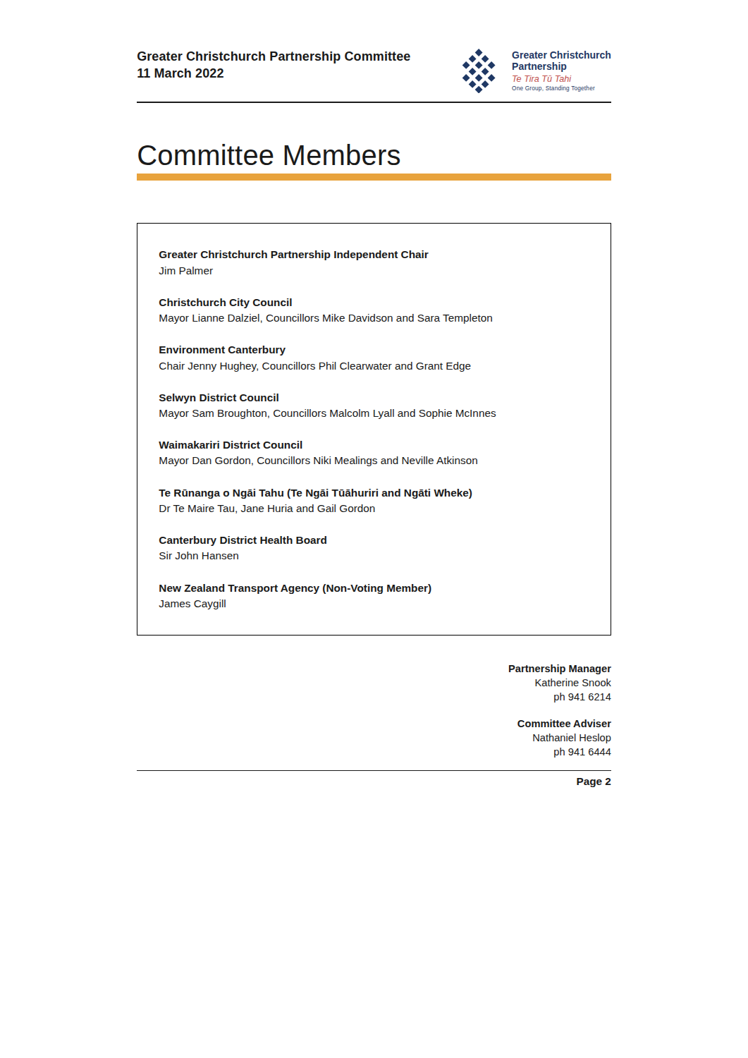Greater Christchurch Partnership Committee
11 March 2022
Greater Christchurch
Partnership
Te Tira Tū Tahi
One Group, Standing Together
Committee Members
Greater Christchurch Partnership Independent Chair
Jim Palmer
Christchurch City Council
Mayor Lianne Dalziel, Councillors Mike Davidson and Sara Templeton
Environment Canterbury
Chair Jenny Hughey, Councillors Phil Clearwater and Grant Edge
Selwyn District Council
Mayor Sam Broughton, Councillors Malcolm Lyall and Sophie McInnes
Waimakariri District Council
Mayor Dan Gordon, Councillors Niki Mealings and Neville Atkinson
Te Rūnanga o Ngāi Tahu (Te Ngāi Tūāhuriri and Ngāti Wheke)
Dr Te Maire Tau, Jane Huria and Gail Gordon
Canterbury District Health Board
Sir John Hansen
New Zealand Transport Agency (Non-Voting Member)
James Caygill
Partnership Manager
Katherine Snook
ph 941 6214
Committee Adviser
Nathaniel Heslop
ph 941 6444
Page 2